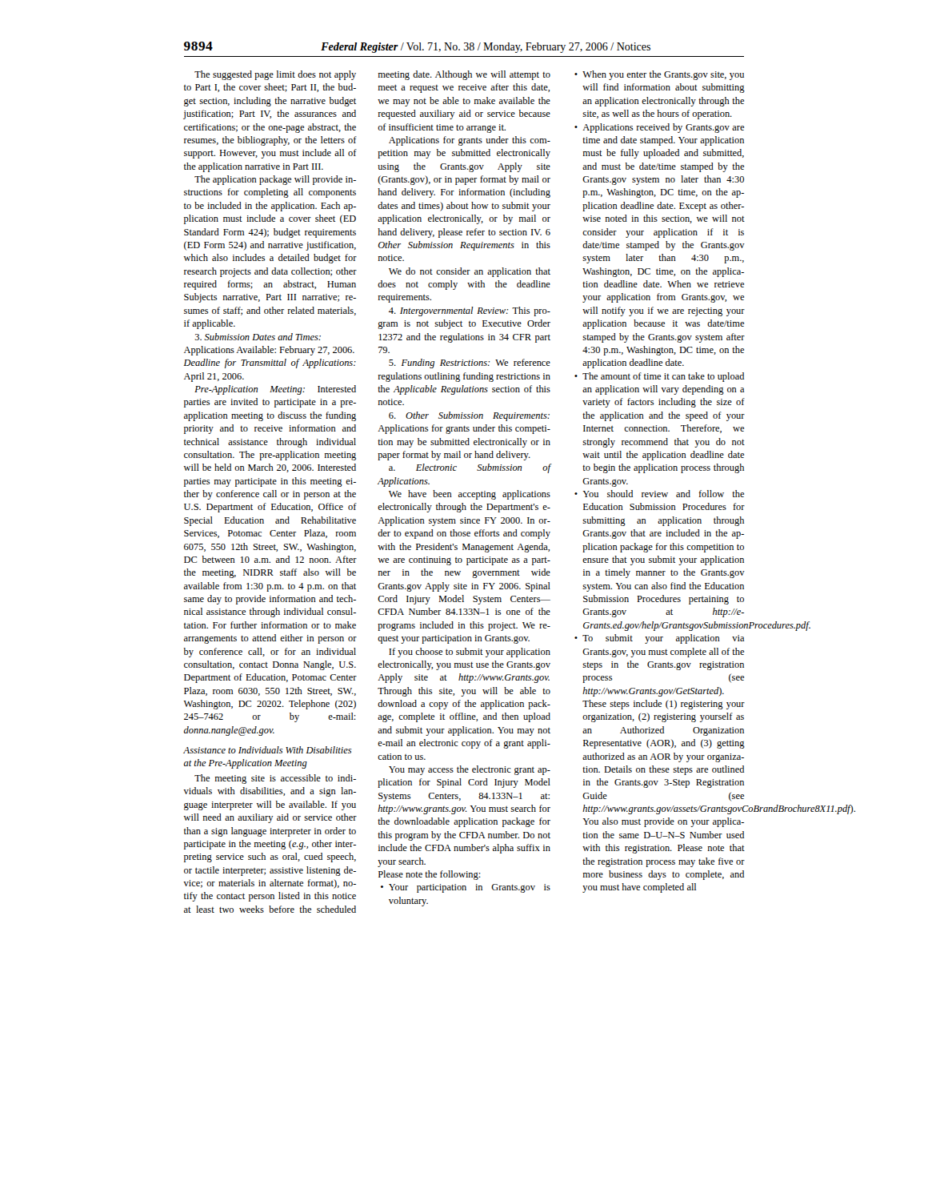9894
Federal Register / Vol. 71, No. 38 / Monday, February 27, 2006 / Notices
The suggested page limit does not apply to Part I, the cover sheet; Part II, the budget section, including the narrative budget justification; Part IV, the assurances and certifications; or the one-page abstract, the resumes, the bibliography, or the letters of support. However, you must include all of the application narrative in Part III.
The application package will provide instructions for completing all components to be included in the application. Each application must include a cover sheet (ED Standard Form 424); budget requirements (ED Form 524) and narrative justification, which also includes a detailed budget for research projects and data collection; other required forms; an abstract, Human Subjects narrative, Part III narrative; resumes of staff; and other related materials, if applicable.
3. Submission Dates and Times:
Applications Available: February 27, 2006.
Deadline for Transmittal of Applications: April 21, 2006.
Pre-Application Meeting: Interested parties are invited to participate in a pre-application meeting to discuss the funding priority and to receive information and technical assistance through individual consultation. The pre-application meeting will be held on March 20, 2006. Interested parties may participate in this meeting either by conference call or in person at the U.S. Department of Education, Office of Special Education and Rehabilitative Services, Potomac Center Plaza, room 6075, 550 12th Street, SW., Washington, DC between 10 a.m. and 12 noon. After the meeting, NIDRR staff also will be available from 1:30 p.m. to 4 p.m. on that same day to provide information and technical assistance through individual consultation. For further information or to make arrangements to attend either in person or by conference call, or for an individual consultation, contact Donna Nangle, U.S. Department of Education, Potomac Center Plaza, room 6030, 550 12th Street, SW., Washington, DC 20202. Telephone (202) 245–7462 or by e-mail: donna.nangle@ed.gov.
Assistance to Individuals With Disabilities at the Pre-Application Meeting
The meeting site is accessible to individuals with disabilities, and a sign language interpreter will be available. If you will need an auxiliary aid or service other than a sign language interpreter in order to participate in the meeting (e.g., other interpreting service such as oral, cued speech, or tactile interpreter; assistive listening device; or materials in alternate format), notify the contact person listed in this notice at least two weeks before the scheduled meeting date. Although we will attempt to meet a request we receive after this date, we may not be able to make available the requested auxiliary aid or service because of insufficient time to arrange it.
Applications for grants under this competition may be submitted electronically using the Grants.gov Apply site (Grants.gov), or in paper format by mail or hand delivery. For information (including dates and times) about how to submit your application electronically, or by mail or hand delivery, please refer to section IV. 6 Other Submission Requirements in this notice.
We do not consider an application that does not comply with the deadline requirements.
4. Intergovernmental Review: This program is not subject to Executive Order 12372 and the regulations in 34 CFR part 79.
5. Funding Restrictions: We reference regulations outlining funding restrictions in the Applicable Regulations section of this notice.
6. Other Submission Requirements: Applications for grants under this competition may be submitted electronically or in paper format by mail or hand delivery.
a. Electronic Submission of Applications.
We have been accepting applications electronically through the Department's e-Application system since FY 2000. In order to expand on those efforts and comply with the President's Management Agenda, we are continuing to participate as a partner in the new government wide Grants.gov Apply site in FY 2006. Spinal Cord Injury Model System Centers—CFDA Number 84.133N–1 is one of the programs included in this project. We request your participation in Grants.gov.
If you choose to submit your application electronically, you must use the Grants.gov Apply site at http://www.Grants.gov. Through this site, you will be able to download a copy of the application package, complete it offline, and then upload and submit your application. You may not e-mail an electronic copy of a grant application to us.
You may access the electronic grant application for Spinal Cord Injury Model Systems Centers, 84.133N–1 at: http://www.grants.gov. You must search for the downloadable application package for this program by the CFDA number. Do not include the CFDA number's alpha suffix in your search.
Please note the following:
Your participation in Grants.gov is voluntary.
When you enter the Grants.gov site, you will find information about submitting an application electronically through the site, as well as the hours of operation.
Applications received by Grants.gov are time and date stamped. Your application must be fully uploaded and submitted, and must be date/time stamped by the Grants.gov system no later than 4:30 p.m., Washington, DC time, on the application deadline date. Except as otherwise noted in this section, we will not consider your application if it is date/time stamped by the Grants.gov system later than 4:30 p.m., Washington, DC time, on the application deadline date. When we retrieve your application from Grants.gov, we will notify you if we are rejecting your application because it was date/time stamped by the Grants.gov system after 4:30 p.m., Washington, DC time, on the application deadline date.
The amount of time it can take to upload an application will vary depending on a variety of factors including the size of the application and the speed of your Internet connection. Therefore, we strongly recommend that you do not wait until the application deadline date to begin the application process through Grants.gov.
You should review and follow the Education Submission Procedures for submitting an application through Grants.gov that are included in the application package for this competition to ensure that you submit your application in a timely manner to the Grants.gov system. You can also find the Education Submission Procedures pertaining to Grants.gov at http://e-Grants.ed.gov/help/GrantsgovSubmissionProcedures.pdf.
To submit your application via Grants.gov, you must complete all of the steps in the Grants.gov registration process (see http://www.Grants.gov/GetStarted). These steps include (1) registering your organization, (2) registering yourself as an Authorized Organization Representative (AOR), and (3) getting authorized as an AOR by your organization. Details on these steps are outlined in the Grants.gov 3-Step Registration Guide (see http://www.grants.gov/assets/GrantsgovCoBrandBrochure8X11.pdf). You also must provide on your application the same D–U–N–S Number used with this registration. Please note that the registration process may take five or more business days to complete, and you must have completed all